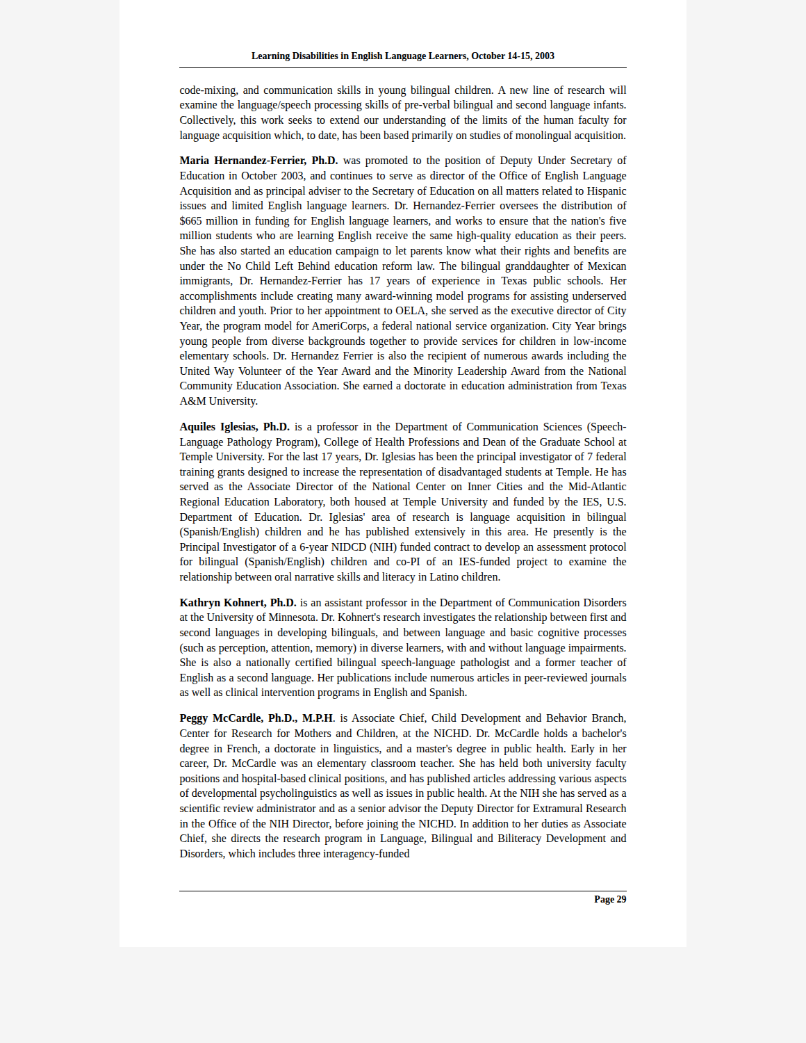Learning Disabilities in English Language Learners, October 14-15, 2003
code-mixing, and communication skills in young bilingual children. A new line of research will examine the language/speech processing skills of pre-verbal bilingual and second language infants. Collectively, this work seeks to extend our understanding of the limits of the human faculty for language acquisition which, to date, has been based primarily on studies of monolingual acquisition.
Maria Hernandez-Ferrier, Ph.D. was promoted to the position of Deputy Under Secretary of Education in October 2003, and continues to serve as director of the Office of English Language Acquisition and as principal adviser to the Secretary of Education on all matters related to Hispanic issues and limited English language learners. Dr. Hernandez-Ferrier oversees the distribution of $665 million in funding for English language learners, and works to ensure that the nation's five million students who are learning English receive the same high-quality education as their peers. She has also started an education campaign to let parents know what their rights and benefits are under the No Child Left Behind education reform law. The bilingual granddaughter of Mexican immigrants, Dr. Hernandez-Ferrier has 17 years of experience in Texas public schools. Her accomplishments include creating many award-winning model programs for assisting underserved children and youth. Prior to her appointment to OELA, she served as the executive director of City Year, the program model for AmeriCorps, a federal national service organization. City Year brings young people from diverse backgrounds together to provide services for children in low-income elementary schools. Dr. Hernandez Ferrier is also the recipient of numerous awards including the United Way Volunteer of the Year Award and the Minority Leadership Award from the National Community Education Association. She earned a doctorate in education administration from Texas A&M University.
Aquiles Iglesias, Ph.D. is a professor in the Department of Communication Sciences (Speech-Language Pathology Program), College of Health Professions and Dean of the Graduate School at Temple University. For the last 17 years, Dr. Iglesias has been the principal investigator of 7 federal training grants designed to increase the representation of disadvantaged students at Temple. He has served as the Associate Director of the National Center on Inner Cities and the Mid-Atlantic Regional Education Laboratory, both housed at Temple University and funded by the IES, U.S. Department of Education. Dr. Iglesias' area of research is language acquisition in bilingual (Spanish/English) children and he has published extensively in this area. He presently is the Principal Investigator of a 6-year NIDCD (NIH) funded contract to develop an assessment protocol for bilingual (Spanish/English) children and co-PI of an IES-funded project to examine the relationship between oral narrative skills and literacy in Latino children.
Kathryn Kohnert, Ph.D. is an assistant professor in the Department of Communication Disorders at the University of Minnesota. Dr. Kohnert's research investigates the relationship between first and second languages in developing bilinguals, and between language and basic cognitive processes (such as perception, attention, memory) in diverse learners, with and without language impairments. She is also a nationally certified bilingual speech-language pathologist and a former teacher of English as a second language. Her publications include numerous articles in peer-reviewed journals as well as clinical intervention programs in English and Spanish.
Peggy McCardle, Ph.D., M.P.H. is Associate Chief, Child Development and Behavior Branch, Center for Research for Mothers and Children, at the NICHD. Dr. McCardle holds a bachelor's degree in French, a doctorate in linguistics, and a master's degree in public health. Early in her career, Dr. McCardle was an elementary classroom teacher. She has held both university faculty positions and hospital-based clinical positions, and has published articles addressing various aspects of developmental psycholinguistics as well as issues in public health. At the NIH she has served as a scientific review administrator and as a senior advisor the Deputy Director for Extramural Research in the Office of the NIH Director, before joining the NICHD. In addition to her duties as Associate Chief, she directs the research program in Language, Bilingual and Biliteracy Development and Disorders, which includes three interagency-funded
Page 29